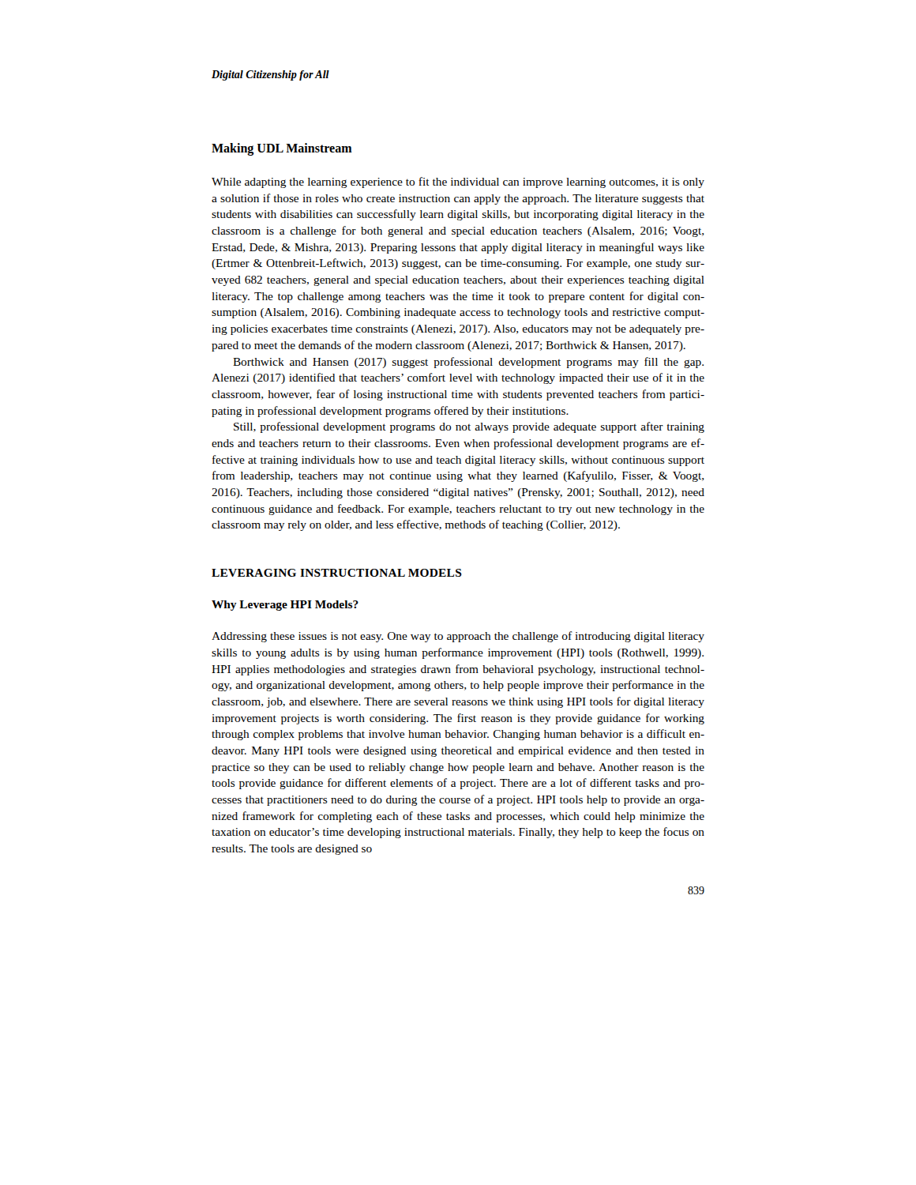Digital Citizenship for All
Making UDL Mainstream
While adapting the learning experience to fit the individual can improve learning outcomes, it is only a solution if those in roles who create instruction can apply the approach. The literature suggests that students with disabilities can successfully learn digital skills, but incorporating digital literacy in the classroom is a challenge for both general and special education teachers (Alsalem, 2016; Voogt, Erstad, Dede, & Mishra, 2013). Preparing lessons that apply digital literacy in meaningful ways like (Ertmer & Ottenbreit-Leftwich, 2013) suggest, can be time-consuming. For example, one study surveyed 682 teachers, general and special education teachers, about their experiences teaching digital literacy. The top challenge among teachers was the time it took to prepare content for digital consumption (Alsalem, 2016). Combining inadequate access to technology tools and restrictive computing policies exacerbates time constraints (Alenezi, 2017). Also, educators may not be adequately prepared to meet the demands of the modern classroom (Alenezi, 2017; Borthwick & Hansen, 2017).
Borthwick and Hansen (2017) suggest professional development programs may fill the gap. Alenezi (2017) identified that teachers’ comfort level with technology impacted their use of it in the classroom, however, fear of losing instructional time with students prevented teachers from participating in professional development programs offered by their institutions.
Still, professional development programs do not always provide adequate support after training ends and teachers return to their classrooms. Even when professional development programs are effective at training individuals how to use and teach digital literacy skills, without continuous support from leadership, teachers may not continue using what they learned (Kafyulilo, Fisser, & Voogt, 2016). Teachers, including those considered “digital natives” (Prensky, 2001; Southall, 2012), need continuous guidance and feedback. For example, teachers reluctant to try out new technology in the classroom may rely on older, and less effective, methods of teaching (Collier, 2012).
LEVERAGING INSTRUCTIONAL MODELS
Why Leverage HPI Models?
Addressing these issues is not easy. One way to approach the challenge of introducing digital literacy skills to young adults is by using human performance improvement (HPI) tools (Rothwell, 1999). HPI applies methodologies and strategies drawn from behavioral psychology, instructional technology, and organizational development, among others, to help people improve their performance in the classroom, job, and elsewhere. There are several reasons we think using HPI tools for digital literacy improvement projects is worth considering. The first reason is they provide guidance for working through complex problems that involve human behavior. Changing human behavior is a difficult endeavor. Many HPI tools were designed using theoretical and empirical evidence and then tested in practice so they can be used to reliably change how people learn and behave. Another reason is the tools provide guidance for different elements of a project. There are a lot of different tasks and processes that practitioners need to do during the course of a project. HPI tools help to provide an organized framework for completing each of these tasks and processes, which could help minimize the taxation on educator’s time developing instructional materials. Finally, they help to keep the focus on results. The tools are designed so
839